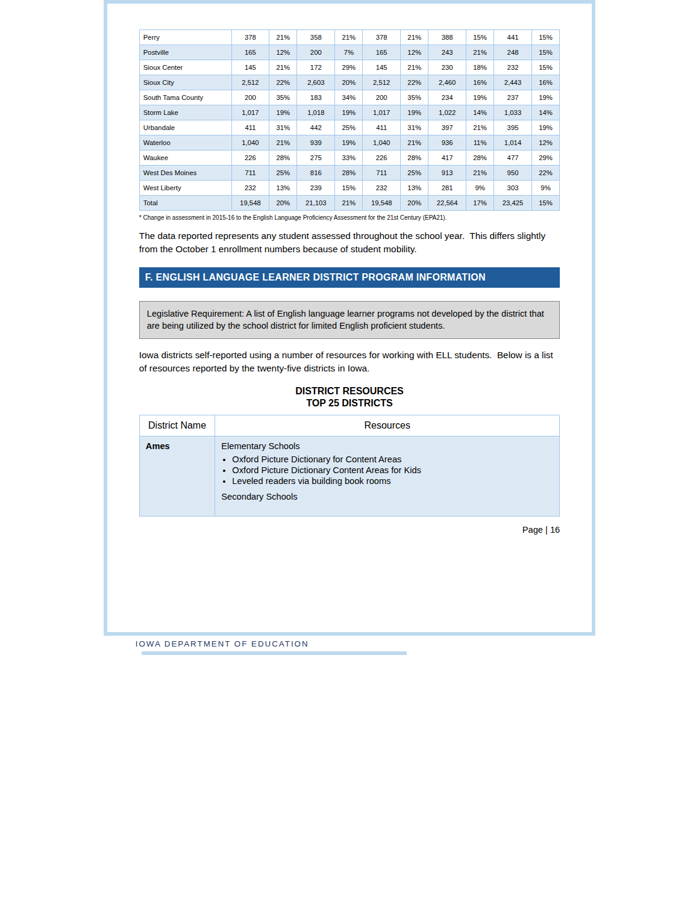| Perry | 378 | 21% | 358 | 21% | 378 | 21% | 388 | 15% | 441 | 15% |
| Postville | 165 | 12% | 200 | 7% | 165 | 12% | 243 | 21% | 248 | 15% |
| Sioux Center | 145 | 21% | 172 | 29% | 145 | 21% | 230 | 18% | 232 | 15% |
| Sioux City | 2,512 | 22% | 2,603 | 20% | 2,512 | 22% | 2,460 | 16% | 2,443 | 16% |
| South Tama County | 200 | 35% | 183 | 34% | 200 | 35% | 234 | 19% | 237 | 19% |
| Storm Lake | 1,017 | 19% | 1,018 | 19% | 1,017 | 19% | 1,022 | 14% | 1,033 | 14% |
| Urbandale | 411 | 31% | 442 | 25% | 411 | 31% | 397 | 21% | 395 | 19% |
| Waterloo | 1,040 | 21% | 939 | 19% | 1,040 | 21% | 936 | 11% | 1,014 | 12% |
| Waukee | 226 | 28% | 275 | 33% | 226 | 28% | 417 | 28% | 477 | 29% |
| West Des Moines | 711 | 25% | 816 | 28% | 711 | 25% | 913 | 21% | 950 | 22% |
| West Liberty | 232 | 13% | 239 | 15% | 232 | 13% | 281 | 9% | 303 | 9% |
| Total | 19,548 | 20% | 21,103 | 21% | 19,548 | 20% | 22,564 | 17% | 23,425 | 15% |
* Change in assessment in 2015-16 to the English Language Proficiency Assessment for the 21st Century (EPA21).
The data reported represents any student assessed throughout the school year. This differs slightly from the October 1 enrollment numbers because of student mobility.
F. ENGLISH LANGUAGE LEARNER DISTRICT PROGRAM INFORMATION
Legislative Requirement: A list of English language learner programs not developed by the district that are being utilized by the school district for limited English proficient students.
Iowa districts self-reported using a number of resources for working with ELL students. Below is a list of resources reported by the twenty-five districts in Iowa.
DISTRICT RESOURCES
TOP 25 DISTRICTS
| District Name | Resources |
| --- | --- |
| Ames | Elementary Schools Oxford Picture Dictionary for Content Areas Oxford Picture Dictionary Content Areas for Kids Leveled readers via building book rooms Secondary Schools |
Page | 16
IOWA DEPARTMENT OF EDUCATION